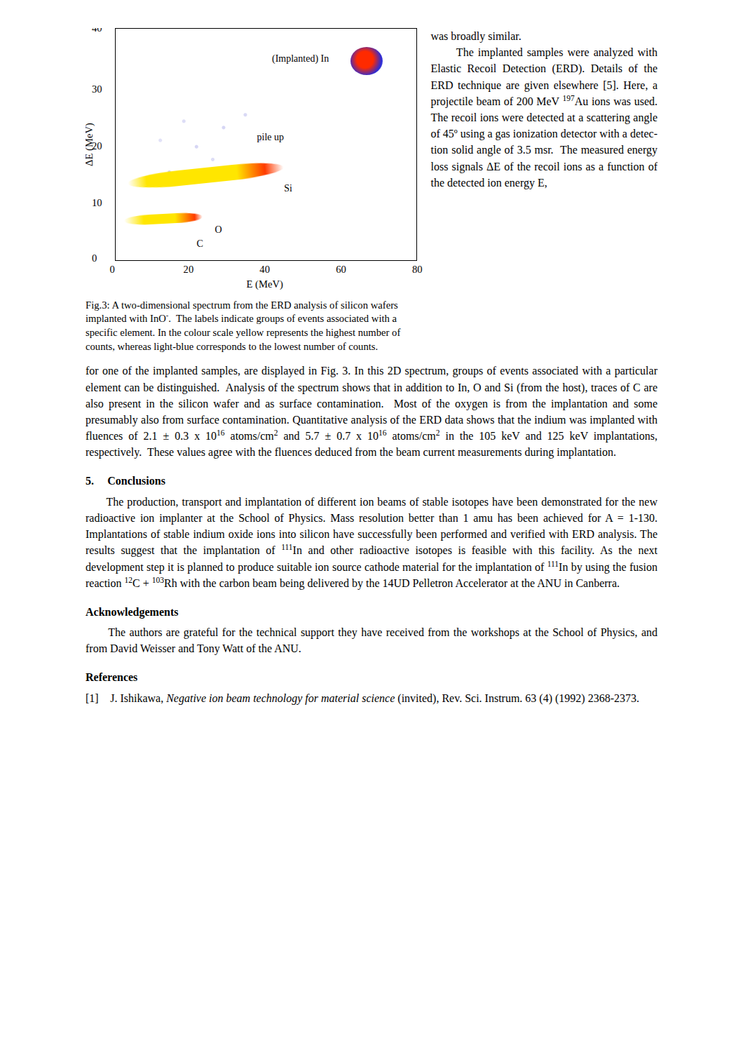ΔE (MeV) 40 30 20 10 0
(Implanted) In pile up Si O C
0 20 40 60 80
E (MeV)
Fig.3: A two-dimensional spectrum from the ERD analysis of silicon wafers implanted with InO-. The labels indicate groups of events associated with a specific element. In the colour scale yellow represents the highest number of counts, whereas light-blue corresponds to the lowest number of counts.
was broadly similar.
The implanted samples were analyzed with Elastic Recoil Detection (ERD). Details of the ERD technique are given elsewhere [5]. Here, a projectile beam of 200 MeV 197Au ions was used. The recoil ions were detected at a scattering angle of 45º using a gas ionization detector with a detection solid angle of 3.5 msr. The measured energy loss signals ΔE of the recoil ions as a function of the detected ion energy E,
for one of the implanted samples, are displayed in Fig. 3. In this 2D spectrum, groups of events associated with a particular element can be distinguished. Analysis of the spectrum shows that in addition to In, O and Si (from the host), traces of C are also present in the silicon wafer and as surface contamination. Most of the oxygen is from the implantation and some presumably also from surface contamination. Quantitative analysis of the ERD data shows that the indium was implanted with fluences of 2.1 ± 0.3 x 1016 atoms/cm2 and 5.7 ± 0.7 x 1016 atoms/cm2 in the 105 keV and 125 keV implantations, respectively. These values agree with the fluences deduced from the beam current measurements during implantation.
5. Conclusions
The production, transport and implantation of different ion beams of stable isotopes have been demonstrated for the new radioactive ion implanter at the School of Physics. Mass resolution better than 1 amu has been achieved for A = 1-130. Implantations of stable indium oxide ions into silicon have successfully been performed and verified with ERD analysis. The results suggest that the implantation of 111In and other radioactive isotopes is feasible with this facility. As the next development step it is planned to produce suitable ion source cathode material for the implantation of 111In by using the fusion reaction 12C + 103Rh with the carbon beam being delivered by the 14UD Pelletron Accelerator at the ANU in Canberra.
Acknowledgements
The authors are grateful for the technical support they have received from the workshops at the School of Physics, and from David Weisser and Tony Watt of the ANU.
References
[1] J. Ishikawa, Negative ion beam technology for material science (invited), Rev. Sci. Instrum. 63 (4) (1992) 2368-2373.